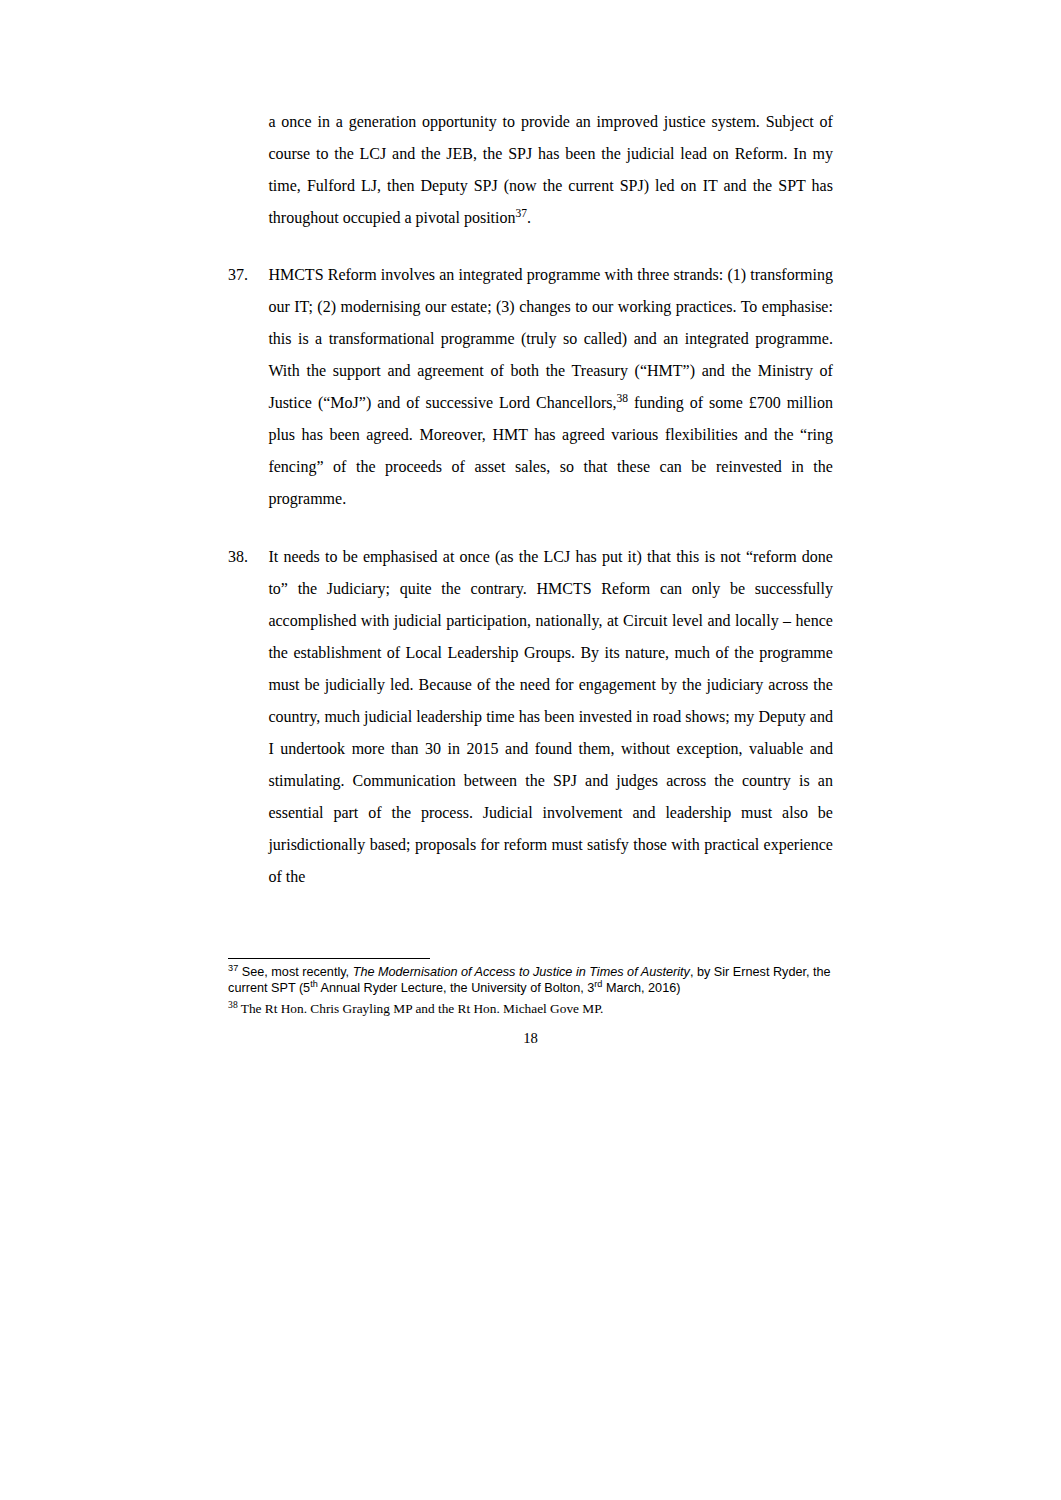a once in a generation opportunity to provide an improved justice system. Subject of course to the LCJ and the JEB, the SPJ has been the judicial lead on Reform. In my time, Fulford LJ, then Deputy SPJ (now the current SPJ) led on IT and the SPT has throughout occupied a pivotal position37.
37. HMCTS Reform involves an integrated programme with three strands: (1) transforming our IT; (2) modernising our estate; (3) changes to our working practices. To emphasise: this is a transformational programme (truly so called) and an integrated programme. With the support and agreement of both the Treasury (“HMT”) and the Ministry of Justice (“MoJ”) and of successive Lord Chancellors,38 funding of some £700 million plus has been agreed. Moreover, HMT has agreed various flexibilities and the “ring fencing” of the proceeds of asset sales, so that these can be reinvested in the programme.
38. It needs to be emphasised at once (as the LCJ has put it) that this is not “reform done to” the Judiciary; quite the contrary. HMCTS Reform can only be successfully accomplished with judicial participation, nationally, at Circuit level and locally – hence the establishment of Local Leadership Groups. By its nature, much of the programme must be judicially led. Because of the need for engagement by the judiciary across the country, much judicial leadership time has been invested in road shows; my Deputy and I undertook more than 30 in 2015 and found them, without exception, valuable and stimulating. Communication between the SPJ and judges across the country is an essential part of the process. Judicial involvement and leadership must also be jurisdictionally based; proposals for reform must satisfy those with practical experience of the
37 See, most recently, The Modernisation of Access to Justice in Times of Austerity, by Sir Ernest Ryder, the current SPT (5th Annual Ryder Lecture, the University of Bolton, 3rd March, 2016)
38 The Rt Hon. Chris Grayling MP and the Rt Hon. Michael Gove MP.
18